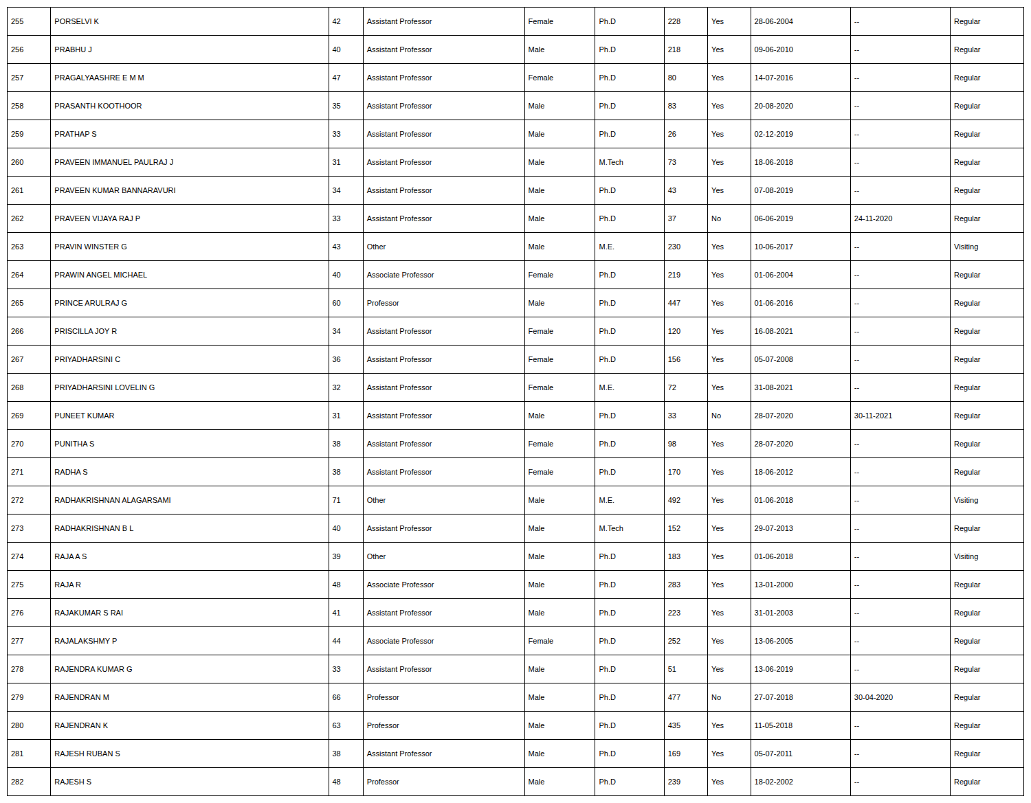| 255 | PORSELVI K | 42 | Assistant Professor | Female | Ph.D | 228 | Yes | 28-06-2004 | -- | Regular |
| 256 | PRABHU J | 40 | Assistant Professor | Male | Ph.D | 218 | Yes | 09-06-2010 | -- | Regular |
| 257 | PRAGALYAASHRE E M M | 47 | Assistant Professor | Female | Ph.D | 80 | Yes | 14-07-2016 | -- | Regular |
| 258 | PRASANTH KOOTHOOR | 35 | Assistant Professor | Male | Ph.D | 83 | Yes | 20-08-2020 | -- | Regular |
| 259 | PRATHAP S | 33 | Assistant Professor | Male | Ph.D | 26 | Yes | 02-12-2019 | -- | Regular |
| 260 | PRAVEEN IMMANUEL PAULRAJ J | 31 | Assistant Professor | Male | M.Tech | 73 | Yes | 18-06-2018 | -- | Regular |
| 261 | PRAVEEN KUMAR BANNARAVURI | 34 | Assistant Professor | Male | Ph.D | 43 | Yes | 07-08-2019 | -- | Regular |
| 262 | PRAVEEN VIJAYA RAJ P | 33 | Assistant Professor | Male | Ph.D | 37 | No | 06-06-2019 | 24-11-2020 | Regular |
| 263 | PRAVIN WINSTER G | 43 | Other | Male | M.E. | 230 | Yes | 10-06-2017 | -- | Visiting |
| 264 | PRAWIN ANGEL MICHAEL | 40 | Associate Professor | Female | Ph.D | 219 | Yes | 01-06-2004 | -- | Regular |
| 265 | PRINCE ARULRAJ G | 60 | Professor | Male | Ph.D | 447 | Yes | 01-06-2016 | -- | Regular |
| 266 | PRISCILLA JOY R | 34 | Assistant Professor | Female | Ph.D | 120 | Yes | 16-08-2021 | -- | Regular |
| 267 | PRIYADHARSINI C | 36 | Assistant Professor | Female | Ph.D | 156 | Yes | 05-07-2008 | -- | Regular |
| 268 | PRIYADHARSINI LOVELIN G | 32 | Assistant Professor | Female | M.E. | 72 | Yes | 31-08-2021 | -- | Regular |
| 269 | PUNEET KUMAR | 31 | Assistant Professor | Male | Ph.D | 33 | No | 28-07-2020 | 30-11-2021 | Regular |
| 270 | PUNITHA S | 38 | Assistant Professor | Female | Ph.D | 98 | Yes | 28-07-2020 | -- | Regular |
| 271 | RADHA S | 38 | Assistant Professor | Female | Ph.D | 170 | Yes | 18-06-2012 | -- | Regular |
| 272 | RADHAKRISHNAN ALAGARSAMI | 71 | Other | Male | M.E. | 492 | Yes | 01-06-2018 | -- | Visiting |
| 273 | RADHAKRISHNAN B L | 40 | Assistant Professor | Male | M.Tech | 152 | Yes | 29-07-2013 | -- | Regular |
| 274 | RAJA A S | 39 | Other | Male | Ph.D | 183 | Yes | 01-06-2018 | -- | Visiting |
| 275 | RAJA R | 48 | Associate Professor | Male | Ph.D | 283 | Yes | 13-01-2000 | -- | Regular |
| 276 | RAJAKUMAR S RAI | 41 | Assistant Professor | Male | Ph.D | 223 | Yes | 31-01-2003 | -- | Regular |
| 277 | RAJALAKSHMY P | 44 | Associate Professor | Female | Ph.D | 252 | Yes | 13-06-2005 | -- | Regular |
| 278 | RAJENDRA KUMAR G | 33 | Assistant Professor | Male | Ph.D | 51 | Yes | 13-06-2019 | -- | Regular |
| 279 | RAJENDRAN M | 66 | Professor | Male | Ph.D | 477 | No | 27-07-2018 | 30-04-2020 | Regular |
| 280 | RAJENDRAN K | 63 | Professor | Male | Ph.D | 435 | Yes | 11-05-2018 | -- | Regular |
| 281 | RAJESH RUBAN S | 38 | Assistant Professor | Male | Ph.D | 169 | Yes | 05-07-2011 | -- | Regular |
| 282 | RAJESH S | 48 | Professor | Male | Ph.D | 239 | Yes | 18-02-2002 | -- | Regular |